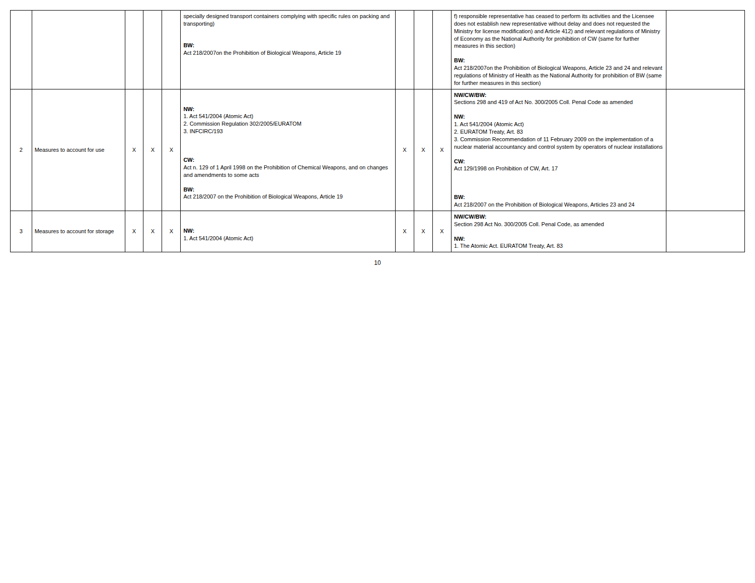| | | | | | specially designed transport containers complying with specific rules on packing and transporting) BW: Act 218/2007on the Prohibition of Biological Weapons, Article 19 | | | | f) responsible representative has ceased to perform its activities and the Licensee does not establish new representative without delay and does not requested the Ministry for license modification) and Article 412) and relevant regulations of Ministry of Economy as the National Authority for prohibition of CW (same for further measures in this section) BW: Act 218/2007on the Prohibition of Biological Weapons, Article 23 and 24 and relevant regulations of Ministry of Health as the National Authority for prohibition of BW (same for further measures in this section) | |
| 2 | Measures to account for use | X | X | X | NW: 1. Act 541/2004 (Atomic Act) 2. Commission Regulation 302/2005/EURATOM 3. INFCIRC/193 CW: Act n. 129 of 1 April 1998 on the Prohibition of Chemical Weapons, and on changes and amendments to some acts BW: Act 218/2007 on the Prohibition of Biological Weapons, Article 19 | X | X | X | NW/CW/BW: Sections 298 and 419 of Act No. 300/2005 Coll. Penal Code as amended NW: 1. Act 541/2004 (Atomic Act) 2. EURATOM Treaty, Art. 83 3. Commission Recommendation of 11 February 2009 on the implementation of a nuclear material accountancy and control system by operators of nuclear installations CW: Act 129/1998 on Prohibition of CW, Art. 17 BW: Act 218/2007 on the Prohibition of Biological Weapons, Articles 23 and 24 | |
| 3 | Measures to account for storage | X | X | X | NW: 1. Act 541/2004 (Atomic Act) | X | X | X | NW/CW/BW: Section 298 Act No. 300/2005 Coll. Penal Code, as amended NW: 1. The Atomic Act. EURATOM Treaty, Art. 83 | |
10